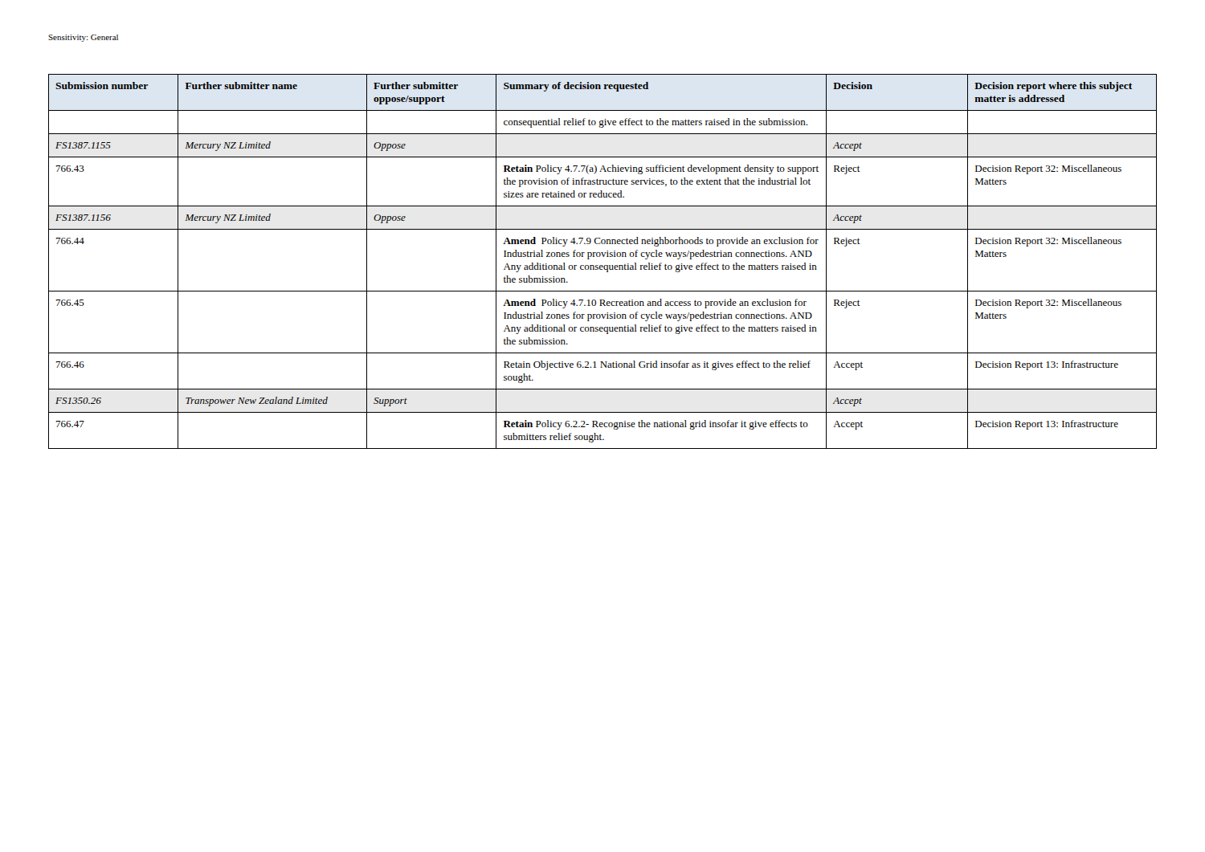Sensitivity: General
| Submission number | Further submitter name | Further submitter oppose/support | Summary of decision requested | Decision | Decision report where this subject matter is addressed |
| --- | --- | --- | --- | --- | --- |
| | | | consequential relief to give effect to the matters raised in the submission. | | |
| FS1387.1155 | Mercury NZ Limited | Oppose | | Accept | |
| 766.43 | | | Retain Policy 4.7.7(a) Achieving sufficient development density to support the provision of infrastructure services, to the extent that the industrial lot sizes are retained or reduced. | Reject | Decision Report 32: Miscellaneous Matters |
| FS1387.1156 | Mercury NZ Limited | Oppose | | Accept | |
| 766.44 | | | Amend Policy 4.7.9 Connected neighborhoods to provide an exclusion for Industrial zones for provision of cycle ways/pedestrian connections. AND Any additional or consequential relief to give effect to the matters raised in the submission. | Reject | Decision Report 32: Miscellaneous Matters |
| 766.45 | | | Amend Policy 4.7.10 Recreation and access to provide an exclusion for Industrial zones for provision of cycle ways/pedestrian connections. AND Any additional or consequential relief to give effect to the matters raised in the submission. | Reject | Decision Report 32: Miscellaneous Matters |
| 766.46 | | | Retain Objective 6.2.1 National Grid insofar as it gives effect to the relief sought. | Accept | Decision Report 13: Infrastructure |
| FS1350.26 | Transpower New Zealand Limited | Support | | Accept | |
| 766.47 | | | Retain Policy 6.2.2- Recognise the national grid insofar it give effects to submitters relief sought. | Accept | Decision Report 13: Infrastructure |